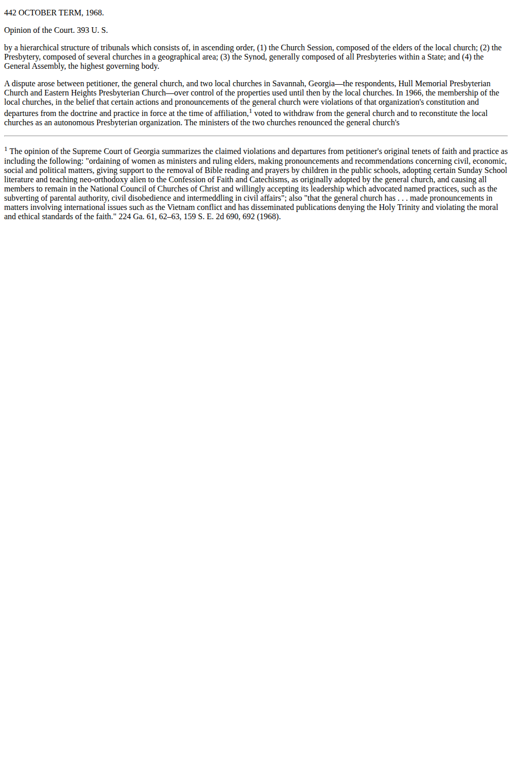442 OCTOBER TERM, 1968.
Opinion of the Court. 393 U. S.
by a hierarchical structure of tribunals which consists of, in ascending order, (1) the Church Session, composed of the elders of the local church; (2) the Presbytery, composed of several churches in a geographical area; (3) the Synod, generally composed of all Presbyteries within a State; and (4) the General Assembly, the highest governing body.
A dispute arose between petitioner, the general church, and two local churches in Savannah, Georgia—the respondents, Hull Memorial Presbyterian Church and Eastern Heights Presbyterian Church—over control of the properties used until then by the local churches. In 1966, the membership of the local churches, in the belief that certain actions and pronouncements of the general church were violations of that organization's constitution and departures from the doctrine and practice in force at the time of affiliation,1 voted to withdraw from the general church and to reconstitute the local churches as an autonomous Presbyterian organization. The ministers of the two churches renounced the general church's
1 The opinion of the Supreme Court of Georgia summarizes the claimed violations and departures from petitioner's original tenets of faith and practice as including the following: "ordaining of women as ministers and ruling elders, making pronouncements and recommendations concerning civil, economic, social and political matters, giving support to the removal of Bible reading and prayers by children in the public schools, adopting certain Sunday School literature and teaching neo-orthodoxy alien to the Confession of Faith and Catechisms, as originally adopted by the general church, and causing all members to remain in the National Council of Churches of Christ and willingly accepting its leadership which advocated named practices, such as the subverting of parental authority, civil disobedience and intermeddling in civil affairs"; also "that the general church has . . . made pronouncements in matters involving international issues such as the Vietnam conflict and has disseminated publications denying the Holy Trinity and violating the moral and ethical standards of the faith." 224 Ga. 61, 62–63, 159 S. E. 2d 690, 692 (1968).